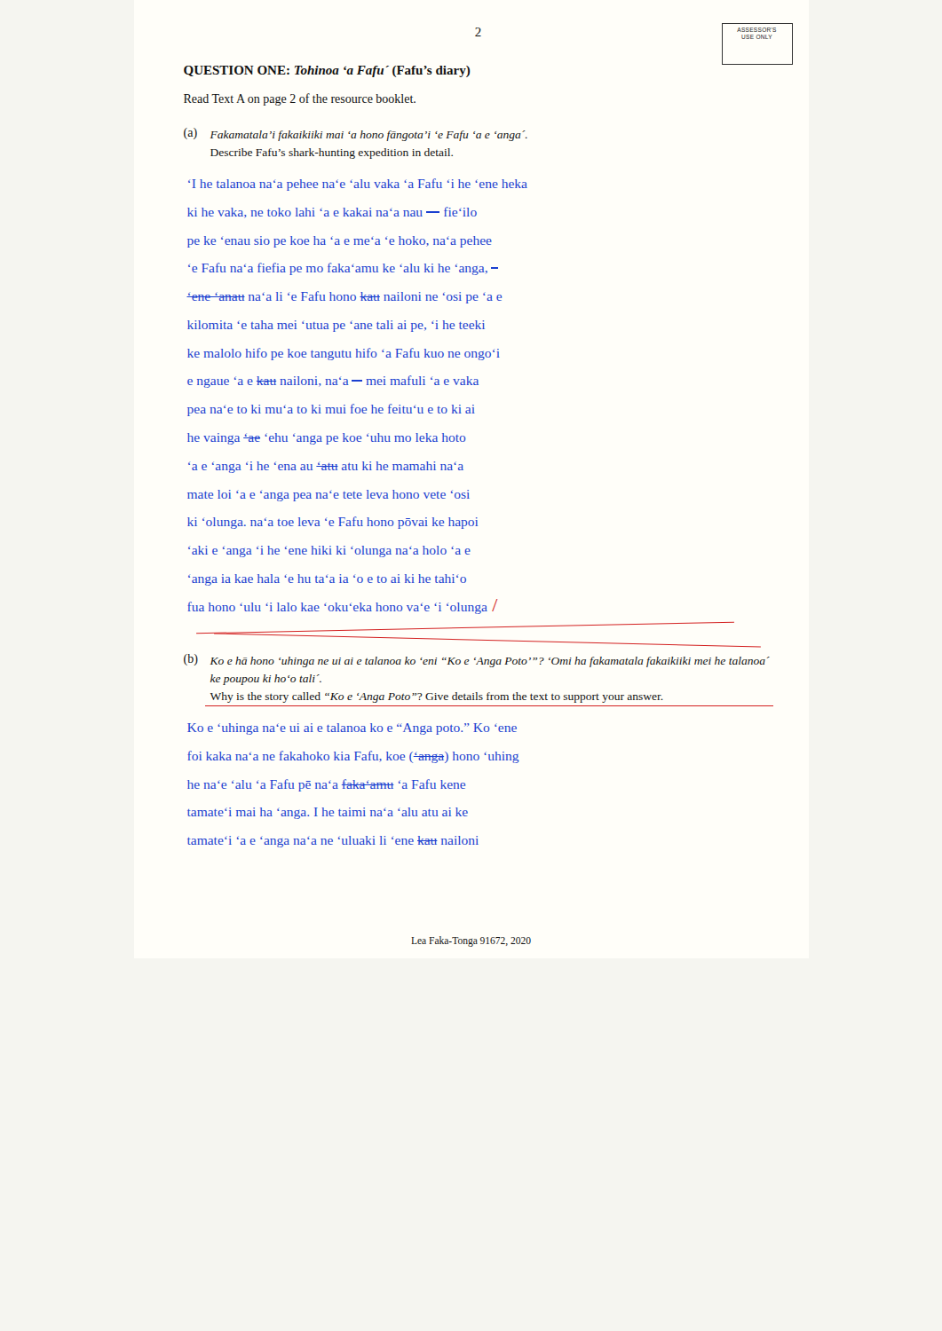ASSESSOR'S USE ONLY
2
QUESTION ONE: Tohinoa ‘a Fafu´ (Fafu’s diary)
Read Text A on page 2 of the resource booklet.
(a)
Fakamatala’i fakaikiiki mai ‘a hono fāngota’i ‘e Fafu ‘a e ‘anga´. Describe Fafu’s shark-hunting expedition in detail.
‘I he talanoa naʻa pehee naʻe ʻalu vaka ʻa Fafu ʻi he ʻene heka
ki he vaka, ne toko lahi ʻa e kakai naʻa nau fieʻilo
pe ke ʻenau sio pe koe ha ʻa e meʻa ʻe hoko, naʻa pehee
ʻe Fafu naʻa fiefia pe mo fakaʻamu ke ʻalu ki he ʻanga,
ʻene ʻanau naʻa li ʻe Fafu hono kau nailoni ne ʻosi pe ʻa e
kilomita ʻe taha mei ʻutua pe ʻane tali ai pe, ʻi he teeki
ke malolo hifo pe koe tangutu hifo ʻa Fafu kuo ne ongoʻi
e ngaue ʻa e kau nailoni, naʻa mei mafuli ʻa e vaka
pea naʻe to ki muʻa to ki mui foe he feituʻu e to ki ai
he vainga ʻae ʻehu ʻanga pe koe ʻuhu mo leka hoto
ʻa e ʻanga ʻi he ʻena au ʻatu atu ki he mamahi naʻa
mate loi ʻa e ʻanga pea naʻe tete leva hono vete ʻosi
ki ʻolunga. naʻa toe leva ʻe Fafu hono pōvai ke hapoi
ʻaki e ʻanga ʻi he ʻene hiki ki ʻolunga naʻa holo ʻa e
ʻanga ia kae hala ʻe hu taʻa ia ʻo e to ai ki he tahiʻo
fua hono ʻulu ʻi lalo kae ʻokuʻeka hono vaʻe ʻi ʻolunga /
(b)
Ko e hā hono ‘uhinga ne ui ai e talanoa ko ‘eni “Ko e ‘Anga Poto’”? ‘Omi ha fakamatala fakaikiiki mei he talanoa´ ke poupou ki ho‘o tali´. Why is the story called “Ko e ‘Anga Poto”? Give details from the text to support your answer.
Ko e ʻuhinga naʻe ui ai e talanoa ko e “Anga poto.” Ko ʻene
foi kaka naʻa ne fakahoko kia Fafu, koe (ʻanga) hono ʻuhing
he naʻe ʻalu ʻa Fafu pē naʻa fakaʻamu ʻa Fafu kene
tamateʻi mai ha ʻanga. I he taimi naʻa ʻalu atu ai ke
tamateʻi ʻa e ʻanga naʻa ne ʻuluaki li ʻene kau nailoni
Lea Faka-Tonga 91672, 2020